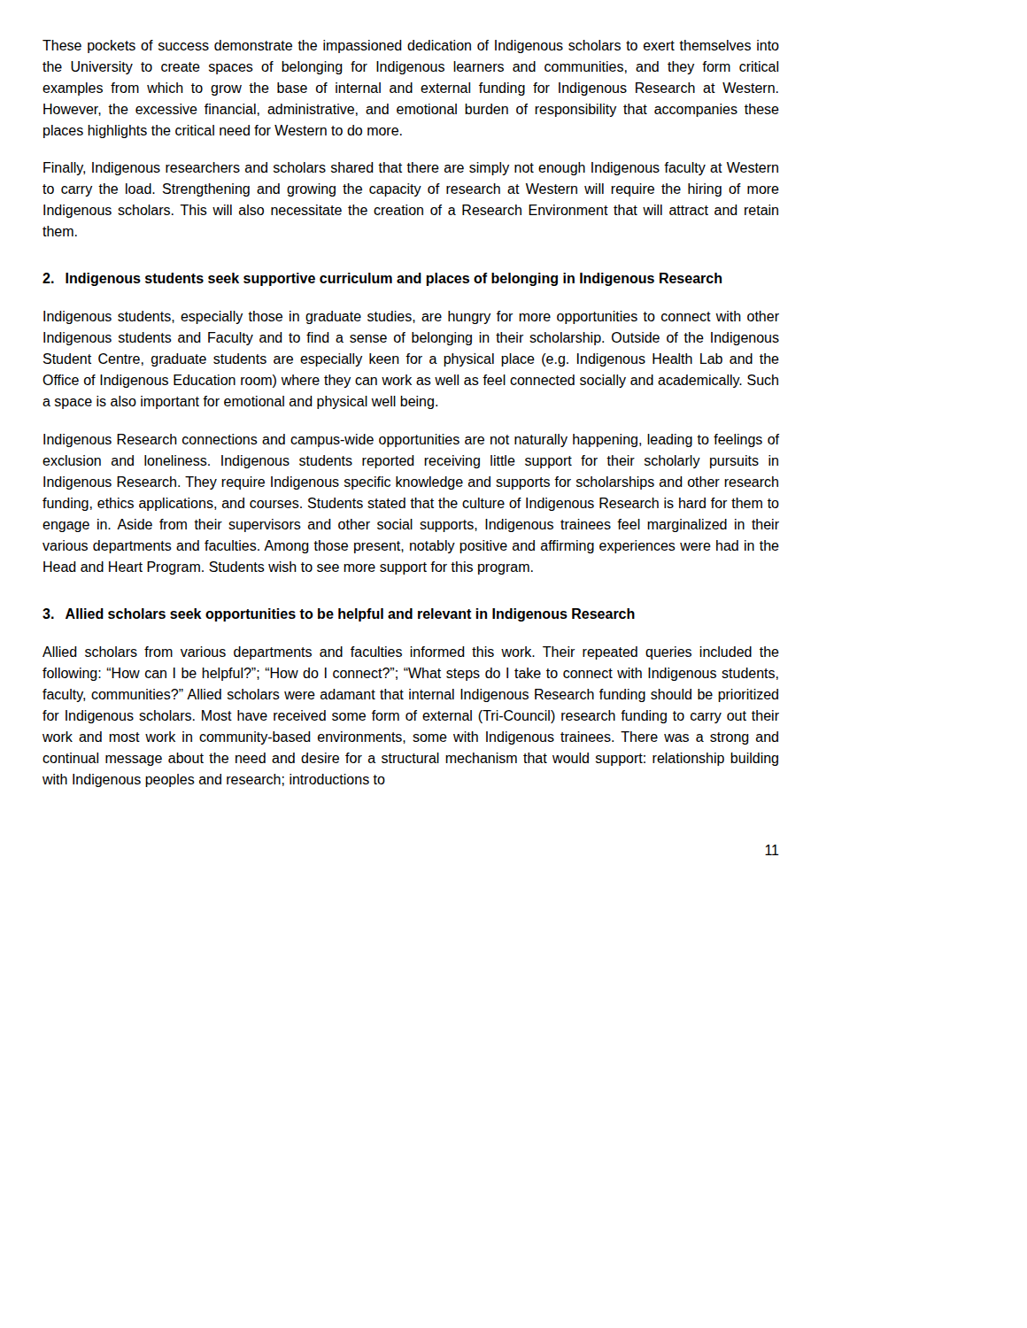These pockets of success demonstrate the impassioned dedication of Indigenous scholars to exert themselves into the University to create spaces of belonging for Indigenous learners and communities, and they form critical examples from which to grow the base of internal and external funding for Indigenous Research at Western. However, the excessive financial, administrative, and emotional burden of responsibility that accompanies these places highlights the critical need for Western to do more.
Finally, Indigenous researchers and scholars shared that there are simply not enough Indigenous faculty at Western to carry the load. Strengthening and growing the capacity of research at Western will require the hiring of more Indigenous scholars. This will also necessitate the creation of a Research Environment that will attract and retain them.
2. Indigenous students seek supportive curriculum and places of belonging in Indigenous Research
Indigenous students, especially those in graduate studies, are hungry for more opportunities to connect with other Indigenous students and Faculty and to find a sense of belonging in their scholarship. Outside of the Indigenous Student Centre, graduate students are especially keen for a physical place (e.g. Indigenous Health Lab and the Office of Indigenous Education room) where they can work as well as feel connected socially and academically. Such a space is also important for emotional and physical well being.
Indigenous Research connections and campus-wide opportunities are not naturally happening, leading to feelings of exclusion and loneliness. Indigenous students reported receiving little support for their scholarly pursuits in Indigenous Research. They require Indigenous specific knowledge and supports for scholarships and other research funding, ethics applications, and courses. Students stated that the culture of Indigenous Research is hard for them to engage in. Aside from their supervisors and other social supports, Indigenous trainees feel marginalized in their various departments and faculties. Among those present, notably positive and affirming experiences were had in the Head and Heart Program. Students wish to see more support for this program.
3. Allied scholars seek opportunities to be helpful and relevant in Indigenous Research
Allied scholars from various departments and faculties informed this work. Their repeated queries included the following: “How can I be helpful?”; “How do I connect?”; “What steps do I take to connect with Indigenous students, faculty, communities?” Allied scholars were adamant that internal Indigenous Research funding should be prioritized for Indigenous scholars. Most have received some form of external (Tri-Council) research funding to carry out their work and most work in community-based environments, some with Indigenous trainees. There was a strong and continual message about the need and desire for a structural mechanism that would support: relationship building with Indigenous peoples and research; introductions to
11